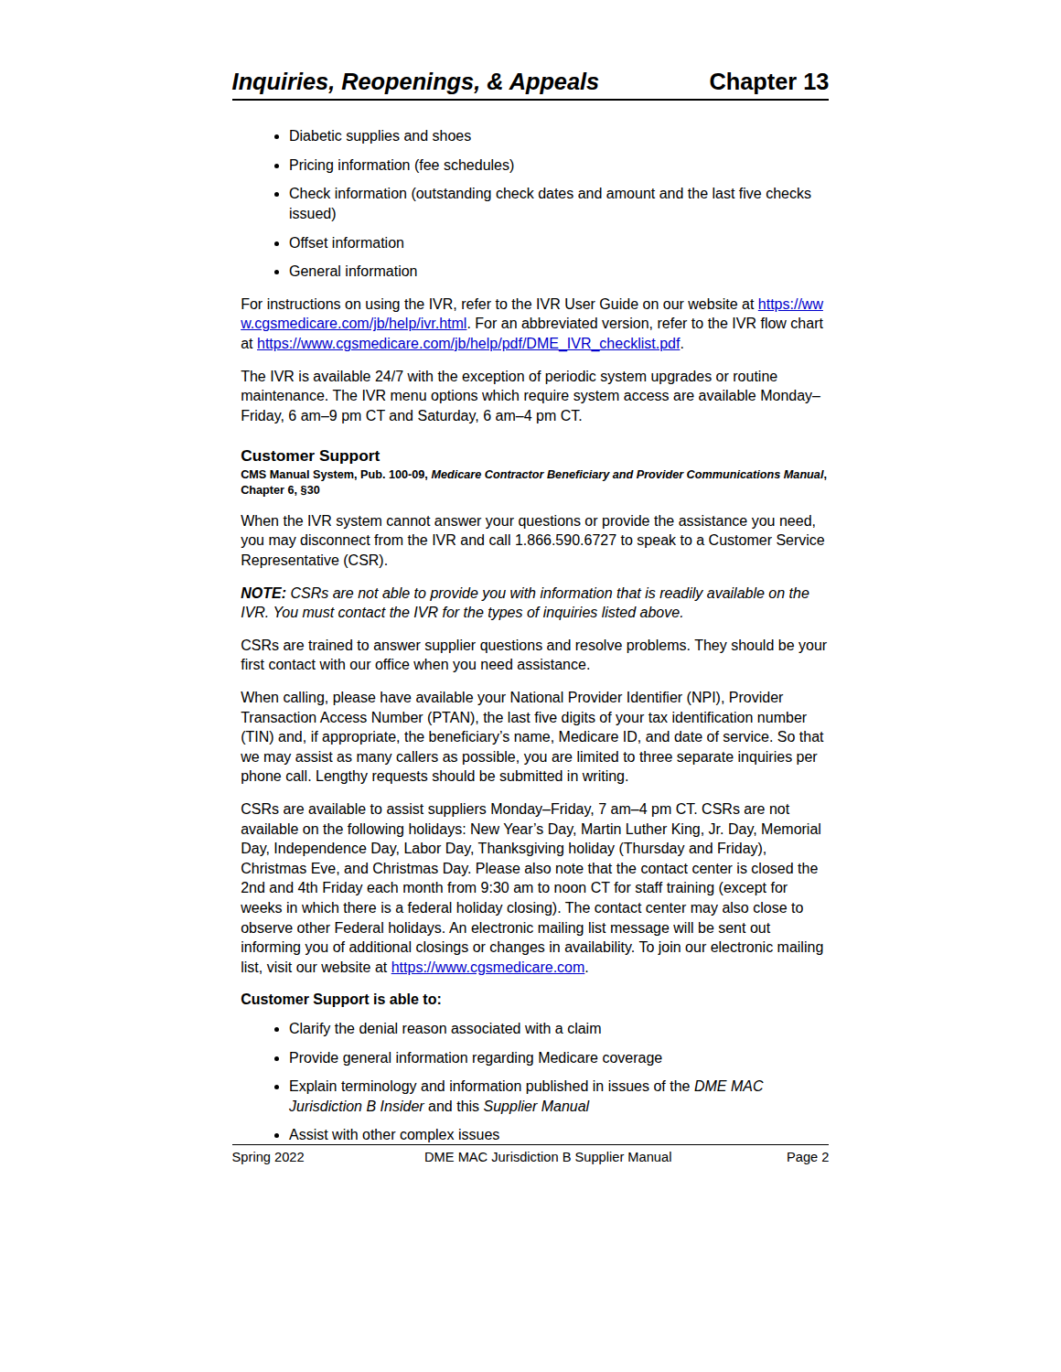Inquiries, Reopenings, & Appeals Chapter 13
Diabetic supplies and shoes
Pricing information (fee schedules)
Check information (outstanding check dates and amount and the last five checks issued)
Offset information
General information
For instructions on using the IVR, refer to the IVR User Guide on our website at https://www.cgsmedicare.com/jb/help/ivr.html. For an abbreviated version, refer to the IVR flow chart at https://www.cgsmedicare.com/jb/help/pdf/DME_IVR_checklist.pdf.
The IVR is available 24/7 with the exception of periodic system upgrades or routine maintenance. The IVR menu options which require system access are available Monday–Friday, 6 am–9 pm CT and Saturday, 6 am–4 pm CT.
Customer Support
CMS Manual System, Pub. 100-09, Medicare Contractor Beneficiary and Provider Communications Manual, Chapter 6, §30
When the IVR system cannot answer your questions or provide the assistance you need, you may disconnect from the IVR and call 1.866.590.6727 to speak to a Customer Service Representative (CSR).
NOTE: CSRs are not able to provide you with information that is readily available on the IVR. You must contact the IVR for the types of inquiries listed above.
CSRs are trained to answer supplier questions and resolve problems. They should be your first contact with our office when you need assistance.
When calling, please have available your National Provider Identifier (NPI), Provider Transaction Access Number (PTAN), the last five digits of your tax identification number (TIN) and, if appropriate, the beneficiary’s name, Medicare ID, and date of service. So that we may assist as many callers as possible, you are limited to three separate inquiries per phone call. Lengthy requests should be submitted in writing.
CSRs are available to assist suppliers Monday–Friday, 7 am–4 pm CT. CSRs are not available on the following holidays: New Year’s Day, Martin Luther King, Jr. Day, Memorial Day, Independence Day, Labor Day, Thanksgiving holiday (Thursday and Friday), Christmas Eve, and Christmas Day. Please also note that the contact center is closed the 2nd and 4th Friday each month from 9:30 am to noon CT for staff training (except for weeks in which there is a federal holiday closing). The contact center may also close to observe other Federal holidays. An electronic mailing list message will be sent out informing you of additional closings or changes in availability. To join our electronic mailing list, visit our website at https://www.cgsmedicare.com.
Customer Support is able to:
Clarify the denial reason associated with a claim
Provide general information regarding Medicare coverage
Explain terminology and information published in issues of the DME MAC Jurisdiction B Insider and this Supplier Manual
Assist with other complex issues
Spring 2022 DME MAC Jurisdiction B Supplier Manual Page 2